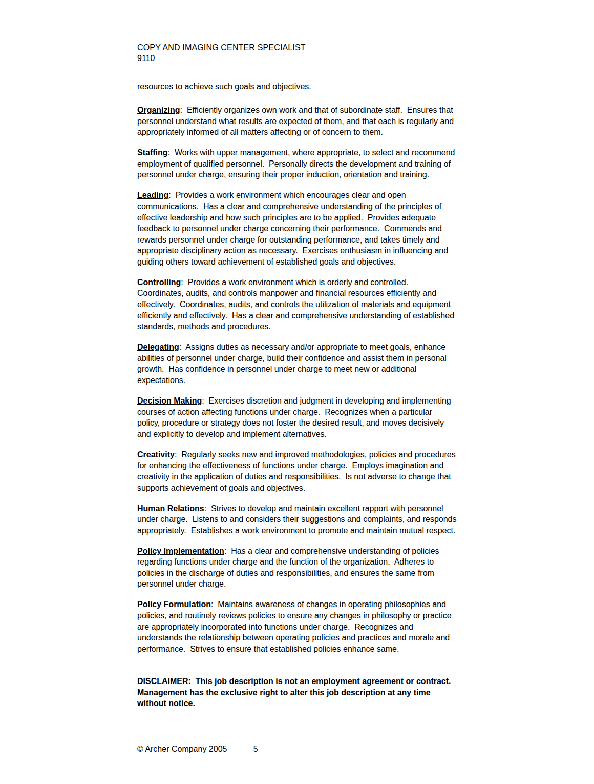COPY AND IMAGING CENTER SPECIALIST
9110
resources to achieve such goals and objectives.
Organizing: Efficiently organizes own work and that of subordinate staff. Ensures that personnel understand what results are expected of them, and that each is regularly and appropriately informed of all matters affecting or of concern to them.
Staffing: Works with upper management, where appropriate, to select and recommend employment of qualified personnel. Personally directs the development and training of personnel under charge, ensuring their proper induction, orientation and training.
Leading: Provides a work environment which encourages clear and open communications. Has a clear and comprehensive understanding of the principles of effective leadership and how such principles are to be applied. Provides adequate feedback to personnel under charge concerning their performance. Commends and rewards personnel under charge for outstanding performance, and takes timely and appropriate disciplinary action as necessary. Exercises enthusiasm in influencing and guiding others toward achievement of established goals and objectives.
Controlling: Provides a work environment which is orderly and controlled. Coordinates, audits, and controls manpower and financial resources efficiently and effectively. Coordinates, audits, and controls the utilization of materials and equipment efficiently and effectively. Has a clear and comprehensive understanding of established standards, methods and procedures.
Delegating: Assigns duties as necessary and/or appropriate to meet goals, enhance abilities of personnel under charge, build their confidence and assist them in personal growth. Has confidence in personnel under charge to meet new or additional expectations.
Decision Making: Exercises discretion and judgment in developing and implementing courses of action affecting functions under charge. Recognizes when a particular policy, procedure or strategy does not foster the desired result, and moves decisively and explicitly to develop and implement alternatives.
Creativity: Regularly seeks new and improved methodologies, policies and procedures for enhancing the effectiveness of functions under charge. Employs imagination and creativity in the application of duties and responsibilities. Is not adverse to change that supports achievement of goals and objectives.
Human Relations: Strives to develop and maintain excellent rapport with personnel under charge. Listens to and considers their suggestions and complaints, and responds appropriately. Establishes a work environment to promote and maintain mutual respect.
Policy Implementation: Has a clear and comprehensive understanding of policies regarding functions under charge and the function of the organization. Adheres to policies in the discharge of duties and responsibilities, and ensures the same from personnel under charge.
Policy Formulation: Maintains awareness of changes in operating philosophies and policies, and routinely reviews policies to ensure any changes in philosophy or practice are appropriately incorporated into functions under charge. Recognizes and understands the relationship between operating policies and practices and morale and performance. Strives to ensure that established policies enhance same.
DISCLAIMER: This job description is not an employment agreement or contract. Management has the exclusive right to alter this job description at any time without notice.
© Archer Company 2005 5